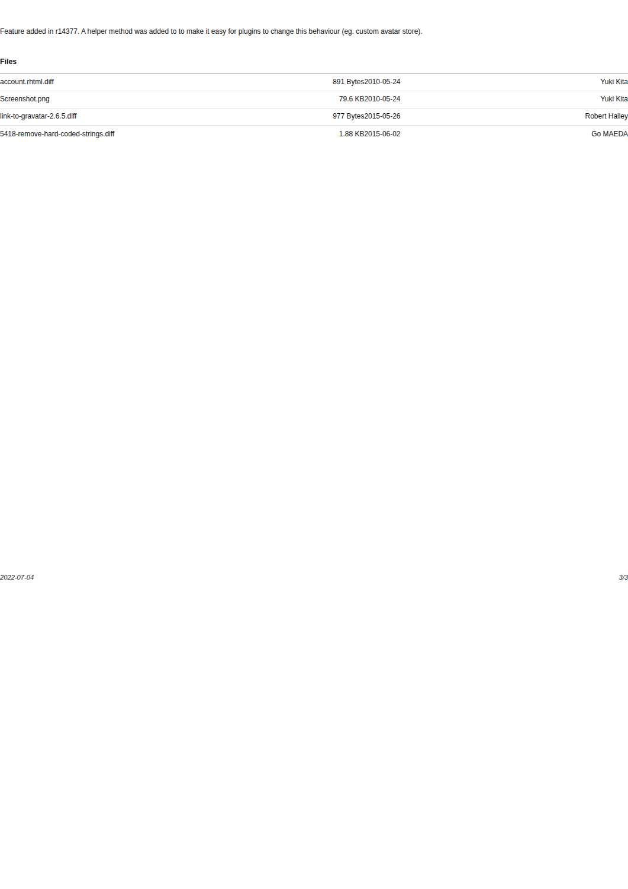Feature added in r14377. A helper method was added to to make it easy for plugins to change this behaviour (eg. custom avatar store).
Files
| account.rhtml.diff | 891 Bytes | 2010-05-24 | Yuki Kita |
| Screenshot.png | 79.6 KB | 2010-05-24 | Yuki Kita |
| link-to-gravatar-2.6.5.diff | 977 Bytes | 2015-05-26 | Robert Hailey |
| 5418-remove-hard-coded-strings.diff | 1.88 KB | 2015-06-02 | Go MAEDA |
2022-07-04 3/3